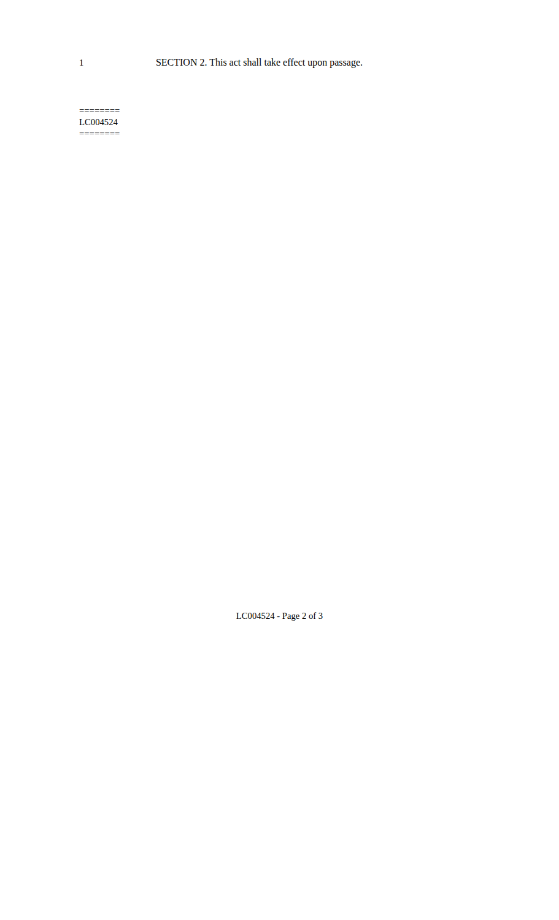1
SECTION 2. This act shall take effect upon passage.
========
LC004524
========
LC004524 - Page 2 of 3